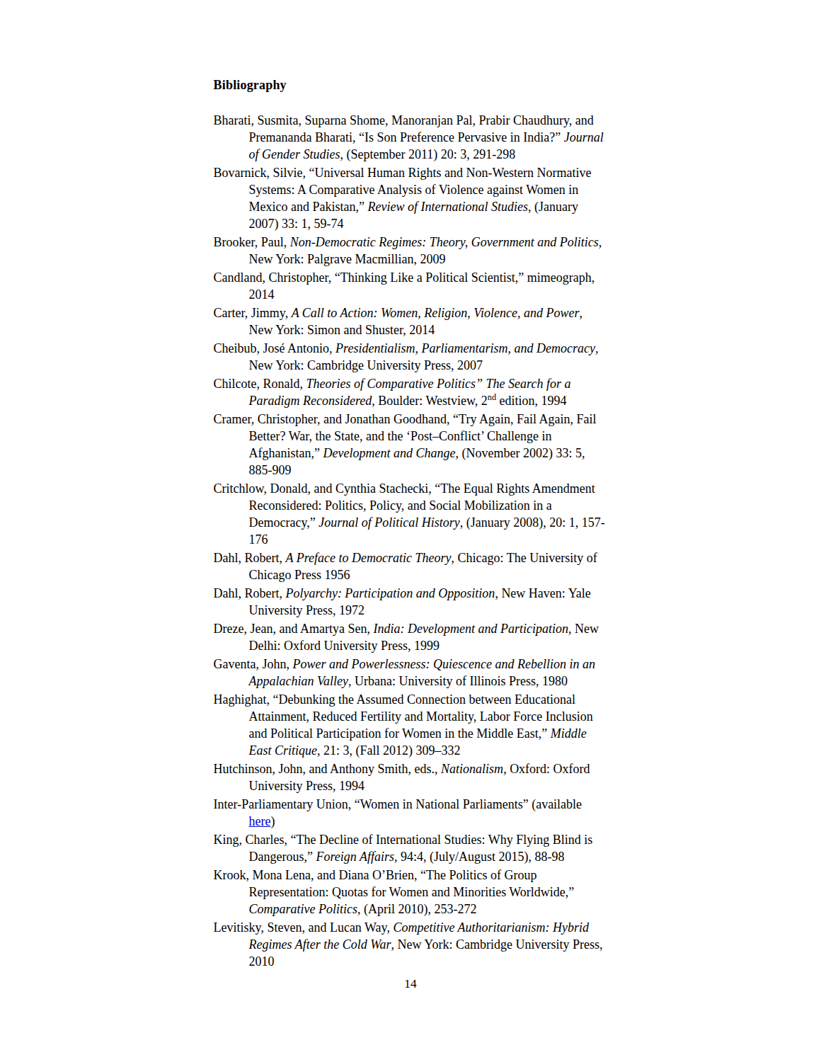Bibliography
Bharati, Susmita, Suparna Shome, Manoranjan Pal, Prabir Chaudhury, and Premananda Bharati, “Is Son Preference Pervasive in India?” Journal of Gender Studies, (September 2011) 20: 3, 291-298
Bovarnick, Silvie, “Universal Human Rights and Non-Western Normative Systems: A Comparative Analysis of Violence against Women in Mexico and Pakistan,” Review of International Studies, (January 2007) 33: 1, 59-74
Brooker, Paul, Non-Democratic Regimes: Theory, Government and Politics, New York: Palgrave Macmillian, 2009
Candland, Christopher, “Thinking Like a Political Scientist,” mimeograph, 2014
Carter, Jimmy, A Call to Action: Women, Religion, Violence, and Power, New York: Simon and Shuster, 2014
Cheibub, José Antonio, Presidentialism, Parliamentarism, and Democracy, New York: Cambridge University Press, 2007
Chilcote, Ronald, Theories of Comparative Politics” The Search for a Paradigm Reconsidered, Boulder: Westview, 2nd edition, 1994
Cramer, Christopher, and Jonathan Goodhand, “Try Again, Fail Again, Fail Better? War, the State, and the ‘Post–Conflict’ Challenge in Afghanistan,” Development and Change, (November 2002) 33: 5, 885-909
Critchlow, Donald, and Cynthia Stachecki, “The Equal Rights Amendment Reconsidered: Politics, Policy, and Social Mobilization in a Democracy,” Journal of Political History, (January 2008), 20: 1, 157-176
Dahl, Robert, A Preface to Democratic Theory, Chicago: The University of Chicago Press 1956
Dahl, Robert, Polyarchy: Participation and Opposition, New Haven: Yale University Press, 1972
Dreze, Jean, and Amartya Sen, India: Development and Participation, New Delhi: Oxford University Press, 1999
Gaventa, John, Power and Powerlessness: Quiescence and Rebellion in an Appalachian Valley, Urbana: University of Illinois Press, 1980
Haghighat, “Debunking the Assumed Connection between Educational Attainment, Reduced Fertility and Mortality, Labor Force Inclusion and Political Participation for Women in the Middle East,” Middle East Critique, 21: 3, (Fall 2012) 309–332
Hutchinson, John, and Anthony Smith, eds., Nationalism, Oxford: Oxford University Press, 1994
Inter-Parliamentary Union, “Women in National Parliaments” (available here)
King, Charles, “The Decline of International Studies: Why Flying Blind is Dangerous,” Foreign Affairs, 94:4, (July/August 2015), 88-98
Krook, Mona Lena, and Diana O’Brien, “The Politics of Group Representation: Quotas for Women and Minorities Worldwide,” Comparative Politics, (April 2010), 253-272
Levitisky, Steven, and Lucan Way, Competitive Authoritarianism: Hybrid Regimes After the Cold War, New York: Cambridge University Press, 2010
14